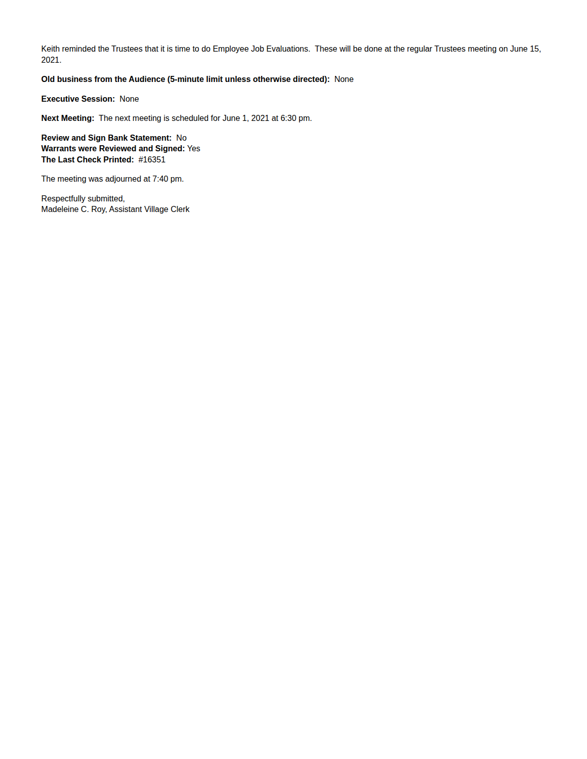Keith reminded the Trustees that it is time to do Employee Job Evaluations. These will be done at the regular Trustees meeting on June 15, 2021.
Old business from the Audience (5-minute limit unless otherwise directed): None
Executive Session: None
Next Meeting: The next meeting is scheduled for June 1, 2021 at 6:30 pm.
Review and Sign Bank Statement: No
Warrants were Reviewed and Signed: Yes
The Last Check Printed: #16351
The meeting was adjourned at 7:40 pm.
Respectfully submitted,
Madeleine C. Roy, Assistant Village Clerk